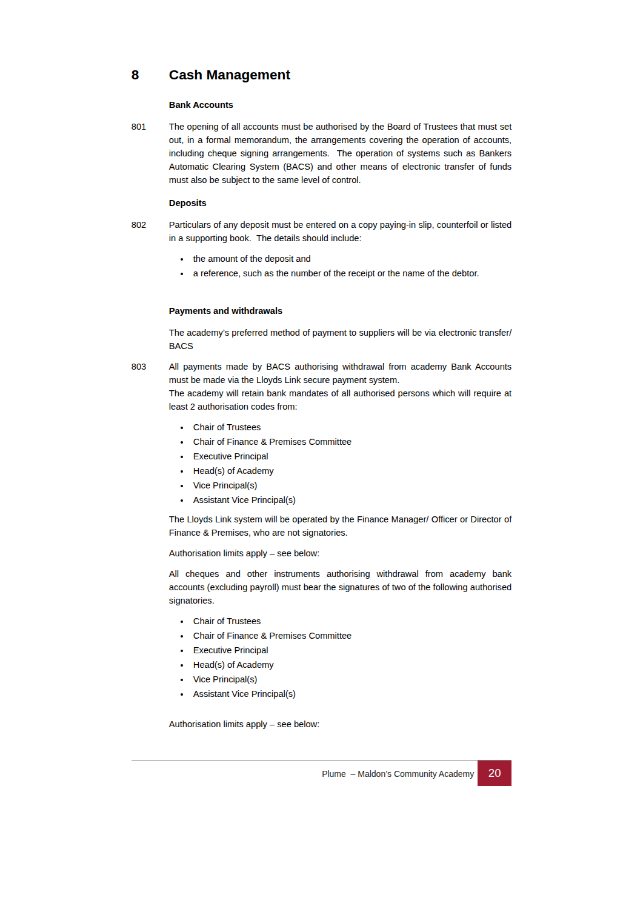8 Cash Management
Bank Accounts
801
The opening of all accounts must be authorised by the Board of Trustees that must set out, in a formal memorandum, the arrangements covering the operation of accounts, including cheque signing arrangements. The operation of systems such as Bankers Automatic Clearing System (BACS) and other means of electronic transfer of funds must also be subject to the same level of control.
Deposits
802
Particulars of any deposit must be entered on a copy paying-in slip, counterfoil or listed in a supporting book. The details should include:
the amount of the deposit and
a reference, such as the number of the receipt or the name of the debtor.
Payments and withdrawals
The academy’s preferred method of payment to suppliers will be via electronic transfer/ BACS
803
All payments made by BACS authorising withdrawal from academy Bank Accounts must be made via the Lloyds Link secure payment system.
The academy will retain bank mandates of all authorised persons which will require at least 2 authorisation codes from:
Chair of Trustees
Chair of Finance & Premises Committee
Executive Principal
Head(s) of Academy
Vice Principal(s)
Assistant Vice Principal(s)
The Lloyds Link system will be operated by the Finance Manager/ Officer or Director of Finance & Premises, who are not signatories.
Authorisation limits apply – see below:
All cheques and other instruments authorising withdrawal from academy bank accounts (excluding payroll) must bear the signatures of two of the following authorised signatories.
Chair of Trustees
Chair of Finance & Premises Committee
Executive Principal
Head(s) of Academy
Vice Principal(s)
Assistant Vice Principal(s)
Authorisation limits apply – see below:
Plume – Maldon’s Community Academy
20